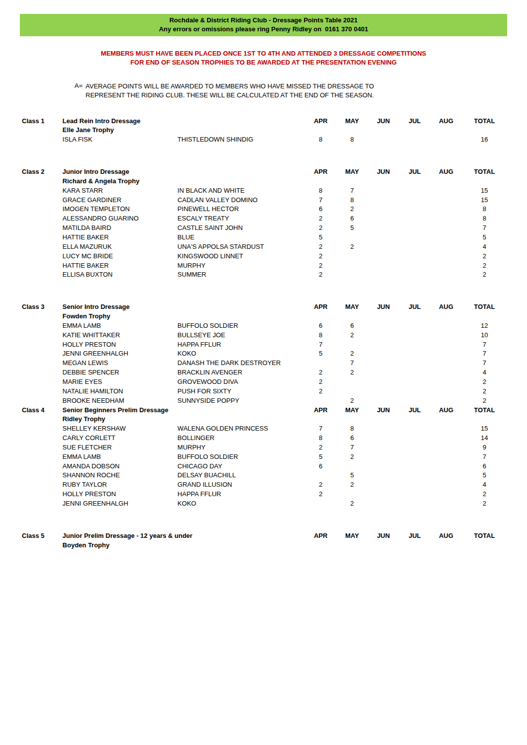Rochdale & District Riding Club - Dressage Points Table 2021
Any errors or omissions please ring Penny Ridley on 0161 370 0401
MEMBERS MUST HAVE BEEN PLACED ONCE 1ST TO 4TH AND ATTENDED 3 DRESSAGE COMPETITIONS
FOR END OF SEASON TROPHIES TO BE AWARDED AT THE PRESENTATION EVENING
A= AVERAGE POINTS WILL BE AWARDED TO MEMBERS WHO HAVE MISSED THE DRESSAGE TO
REPRESENT THE RIDING CLUB. THESE WILL BE CALCULATED AT THE END OF THE SEASON.
| Class 1 | Lead Rein Intro Dressage | | APR | MAY | JUN | JUL | AUG | TOTAL |
| | Elle Jane Trophy | | | | | | | |
| | ISLA FISK | THISTLEDOWN SHINDIG | 8 | 8 | | | | 16 |
| Class 2 | Junior Intro Dressage | | APR | MAY | JUN | JUL | AUG | TOTAL |
| | Richard & Angela Trophy | | | | | | | |
| | KARA STARR | IN BLACK AND WHITE | 8 | 7 | | | | 15 |
| | GRACE GARDINER | CADLAN VALLEY DOMINO | 7 | 8 | | | | 15 |
| | IMOGEN TEMPLETON | PINEWELL HECTOR | 6 | 2 | | | | 8 |
| | ALESSANDRO GUARINO | ESCALY TREATY | 2 | 6 | | | | 8 |
| | MATILDA BAIRD | CASTLE SAINT JOHN | 2 | 5 | | | | 7 |
| | HATTIE BAKER | BLUE | 5 | | | | | 5 |
| | ELLA MAZURUK | UNA'S APPOLSA STARDUST | 2 | 2 | | | | 4 |
| | LUCY MC BRIDE | KINGSWOOD LINNET | 2 | | | | | 2 |
| | HATTIE BAKER | MURPHY | 2 | | | | | 2 |
| | ELLISA BUXTON | SUMMER | 2 | | | | | 2 |
| Class 3 | Senior Intro Dressage | | APR | MAY | JUN | JUL | AUG | TOTAL |
| | Fowden Trophy | | | | | | | |
| | EMMA LAMB | BUFFOLO SOLDIER | 6 | 6 | | | | 12 |
| | KATIE WHITTAKER | BULLSEYE JOE | 8 | 2 | | | | 10 |
| | HOLLY PRESTON | HAPPA FFLUR | 7 | | | | | 7 |
| | JENNI GREENHALGH | KOKO | 5 | 2 | | | | 7 |
| | MEGAN LEWIS | DANASH THE DARK DESTROYER | | 7 | | | | 7 |
| | DEBBIE SPENCER | BRACKLIN AVENGER | 2 | 2 | | | | 4 |
| | MARIE EYES | GROVEWOOD DIVA | 2 | | | | | 2 |
| | NATALIE HAMILTON | PUSH FOR SIXTY | 2 | | | | | 2 |
| | BROOKE NEEDHAM | SUNNYSIDE POPPY | | 2 | | | | 2 |
| Class 4 | Senior Beginners Prelim Dressage | APR | MAY | JUN | JUL | AUG | TOTAL |
| | Ridley Trophy | | | | | | | |
| | SHELLEY KERSHAW | WALENA GOLDEN PRINCESS | 7 | 8 | | | | 15 |
| | CARLY CORLETT | BOLLINGER | 8 | 6 | | | | 14 |
| | SUE FLETCHER | MURPHY | 2 | 7 | | | | 9 |
| | EMMA LAMB | BUFFOLO SOLDIER | 5 | 2 | | | | 7 |
| | AMANDA DOBSON | CHICAGO DAY | 6 | | | | | 6 |
| | SHANNON ROCHE | DELSAY BUACHILL | | 5 | | | | 5 |
| | RUBY TAYLOR | GRAND ILLUSION | 2 | 2 | | | | 4 |
| | HOLLY PRESTON | HAPPA FFLUR | 2 | | | | | 2 |
| | JENNI GREENHALGH | KOKO | | 2 | | | | 2 |
| Class 5 | Junior Prelim Dressage - 12 years & under | APR | MAY | JUN | JUL | AUG | TOTAL |
| | Boyden Trophy | | | | | | | |